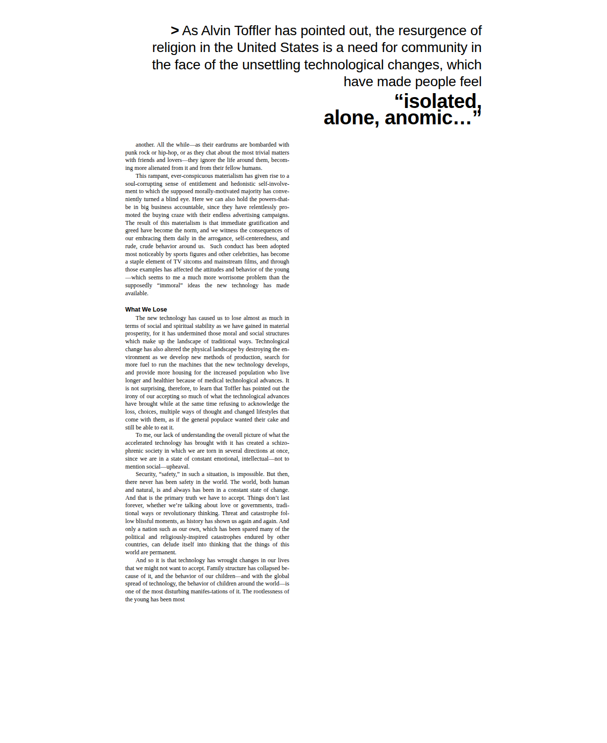> As Alvin Toffler has pointed out, the resurgence of religion in the United States is a need for community in the face of the unsettling technological changes, which have made people feel “isolated, alone, anomic…”
another. All the while—as their eardrums are bombarded with punk rock or hip-hop, or as they chat about the most trivial matters with friends and lovers—they ignore the life around them, becoming more alienated from it and from their fellow humans.
This rampant, ever-conspicuous materialism has given rise to a soul-corrupting sense of entitlement and hedonistic self-involvement to which the supposed morally-motivated majority has conveniently turned a blind eye. Here we can also hold the powers-that-be in big business accountable, since they have relentlessly promoted the buying craze with their endless advertising campaigns. The result of this materialism is that immediate gratification and greed have become the norm, and we witness the consequences of our embracing them daily in the arrogance, self-centeredness, and rude, crude behavior around us. Such conduct has been adopted most noticeably by sports figures and other celebrities, has become a staple element of TV sitcoms and mainstream films, and through those examples has affected the attitudes and behavior of the young—which seems to me a much more worrisome problem than the supposedly “immoral” ideas the new technology has made available.
What We Lose
The new technology has caused us to lose almost as much in terms of social and spiritual stability as we have gained in material prosperity, for it has undermined those moral and social structures which make up the landscape of traditional ways. Technological change has also altered the physical landscape by destroying the environment as we develop new methods of production, search for more fuel to run the machines that the new technology develops, and provide more housing for the increased population who live longer and healthier because of medical technological advances. It is not surprising, therefore, to learn that Toffler has pointed out the irony of our accepting so much of what the technological advances have brought while at the same time refusing to acknowledge the loss, choices, multiple ways of thought and changed lifestyles that come with them, as if the general populace wanted their cake and still be able to eat it.
To me, our lack of understanding the overall picture of what the accelerated technology has brought with it has created a schizophrenic society in which we are torn in several directions at once, since we are in a state of constant emotional, intellectual—not to mention social—upheaval.
Security, “safety,” in such a situation, is impossible. But then, there never has been safety in the world. The world, both human and natural, is and always has been in a constant state of change. And that is the primary truth we have to accept. Things don’t last forever, whether we’re talking about love or governments, traditional ways or revolutionary thinking. Threat and catastrophe follow blissful moments, as history has shown us again and again. And only a nation such as our own, which has been spared many of the political and religiously-inspired catastrophes endured by other countries, can delude itself into thinking that the things of this world are permanent.
And so it is that technology has wrought changes in our lives that we might not want to accept. Family structure has collapsed because of it, and the behavior of our children—and with the global spread of technology, the behavior of children around the world—is one of the most disturbing manifes-tations of it. The rootlessness of the young has been most